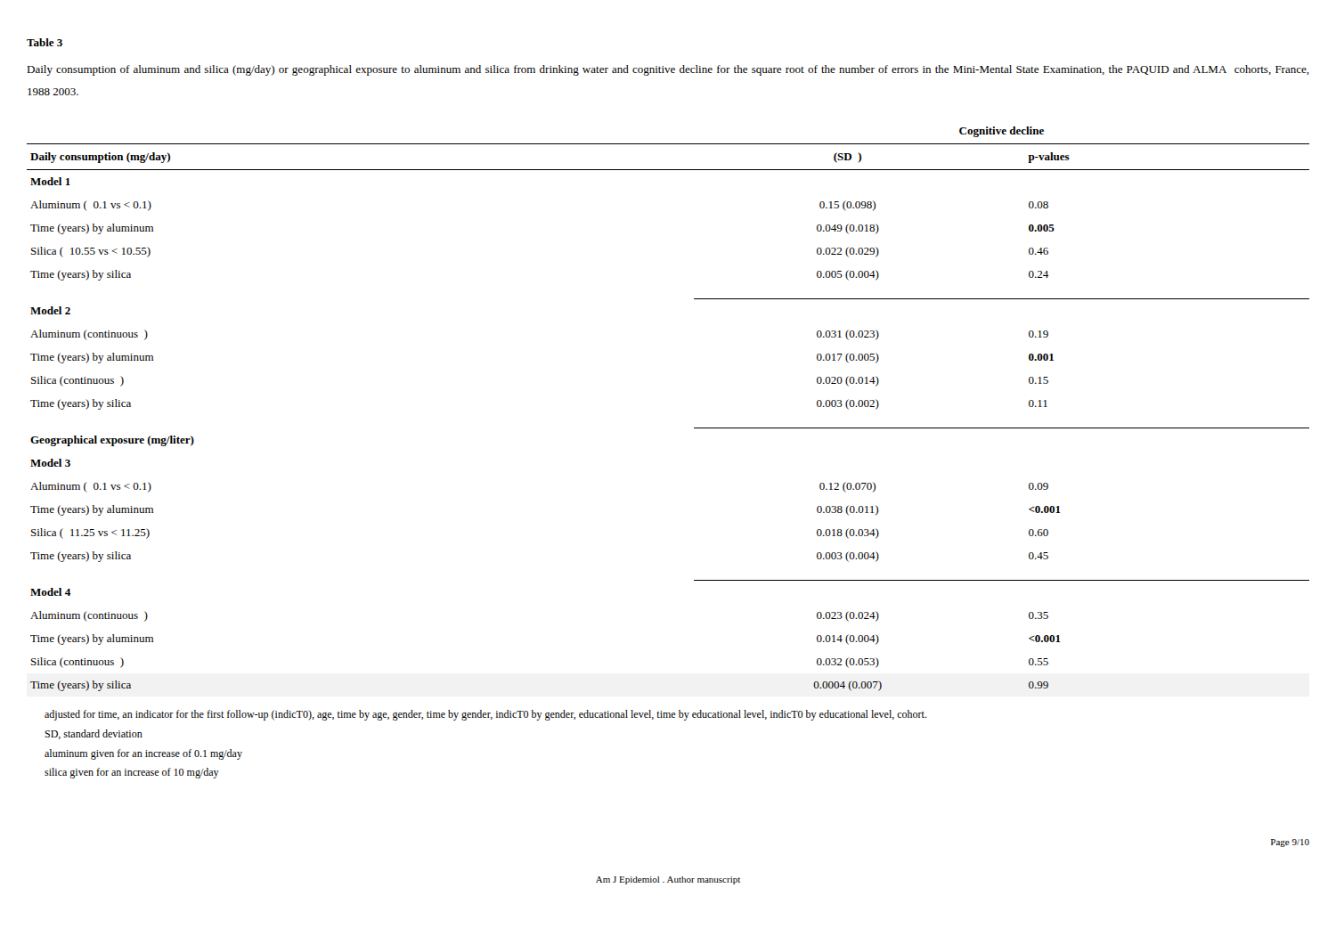Table 3
Daily consumption of aluminum and silica (mg/day) or geographical exposure to aluminum and silica from drinking water and cognitive decline for the square root of the number of errors in the Mini-Mental State Examination, the PAQUID and ALMA cohorts, France, 1988 2003.
| | Cognitive decline |
| --- | --- |
| Daily consumption (mg/day) | (SD ) | p-values |
| Model 1 | | |
| Aluminum ( 0.1 vs < 0.1) | 0.15 (0.098) | 0.08 |
| Time (years) by aluminum | 0.049 (0.018) | 0.005 |
| Silica ( 10.55 vs < 10.55) | 0.022 (0.029) | 0.46 |
| Time (years) by silica | 0.005 (0.004) | 0.24 |
| Model 2 | | |
| Aluminum (continuous ) | 0.031 (0.023) | 0.19 |
| Time (years) by aluminum | 0.017 (0.005) | 0.001 |
| Silica (continuous ) | 0.020 (0.014) | 0.15 |
| Time (years) by silica | 0.003 (0.002) | 0.11 |
| Geographical exposure (mg/liter) | | |
| Model 3 | | |
| Aluminum ( 0.1 vs < 0.1) | 0.12 (0.070) | 0.09 |
| Time (years) by aluminum | 0.038 (0.011) | <0.001 |
| Silica ( 11.25 vs < 11.25) | 0.018 (0.034) | 0.60 |
| Time (years) by silica | 0.003 (0.004) | 0.45 |
| Model 4 | | |
| Aluminum (continuous ) | 0.023 (0.024) | 0.35 |
| Time (years) by aluminum | 0.014 (0.004) | <0.001 |
| Silica (continuous ) | 0.032 (0.053) | 0.55 |
| Time (years) by silica | 0.0004 (0.007) | 0.99 |
adjusted for time, an indicator for the first follow-up (indicT0), age, time by age, gender, time by gender, indicT0 by gender, educational level, time by educational level, indicT0 by educational level, cohort.
SD, standard deviation
aluminum given for an increase of 0.1 mg/day
silica given for an increase of 10 mg/day
Page 9/10
Am J Epidemiol . Author manuscript